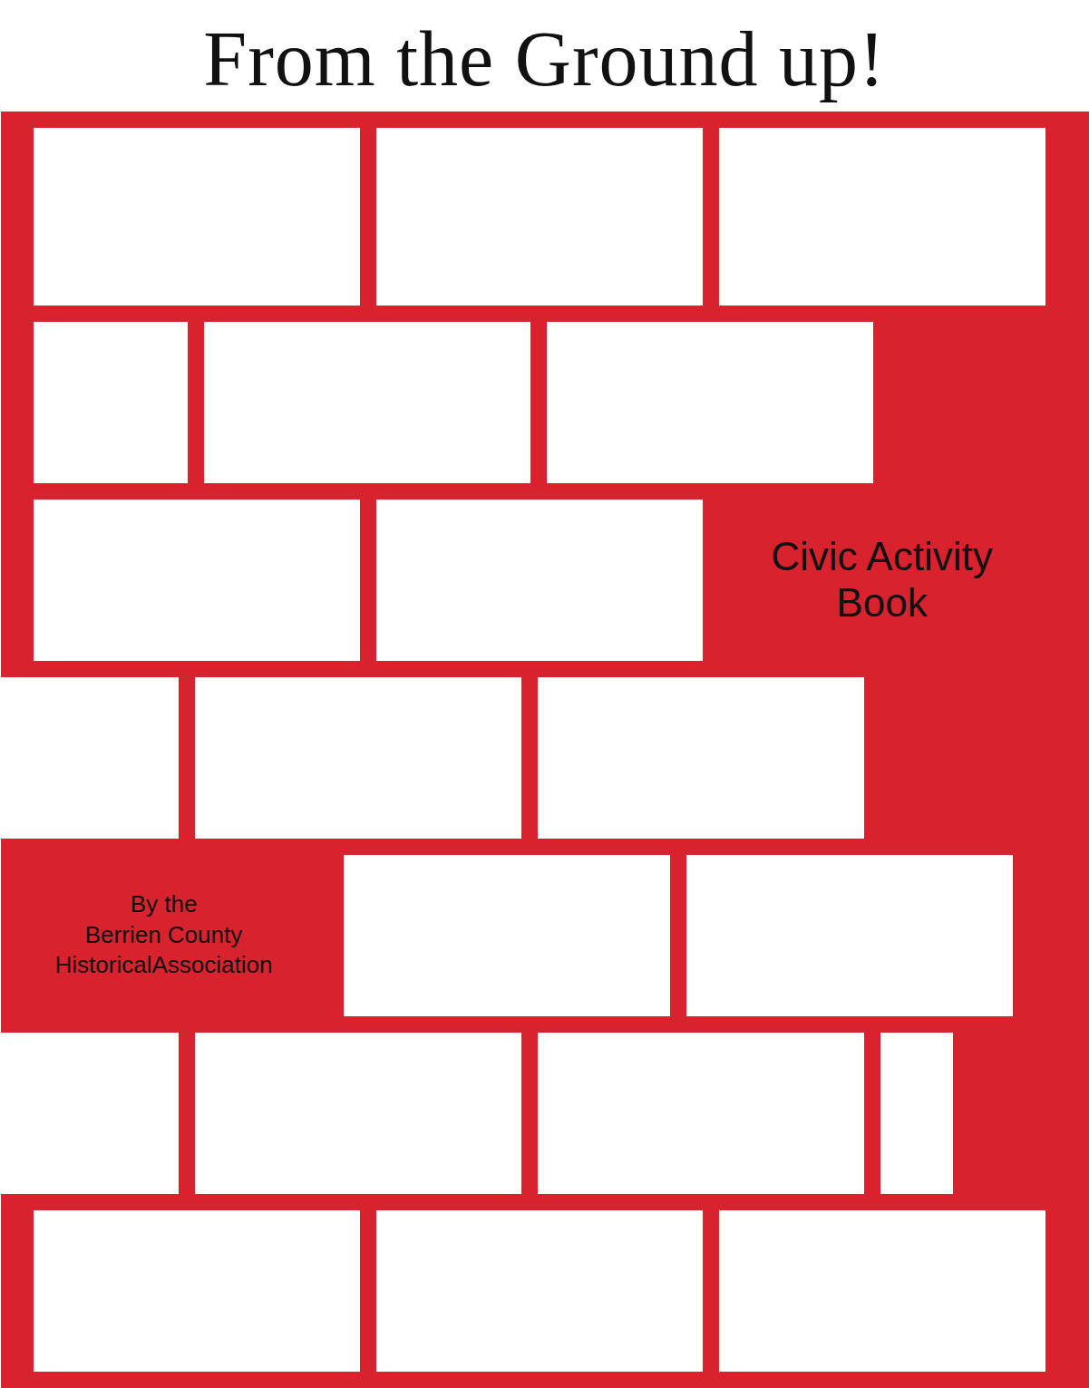From the Ground up!
Civic Activity
Book
By the Berrien County HistoricalAssociation